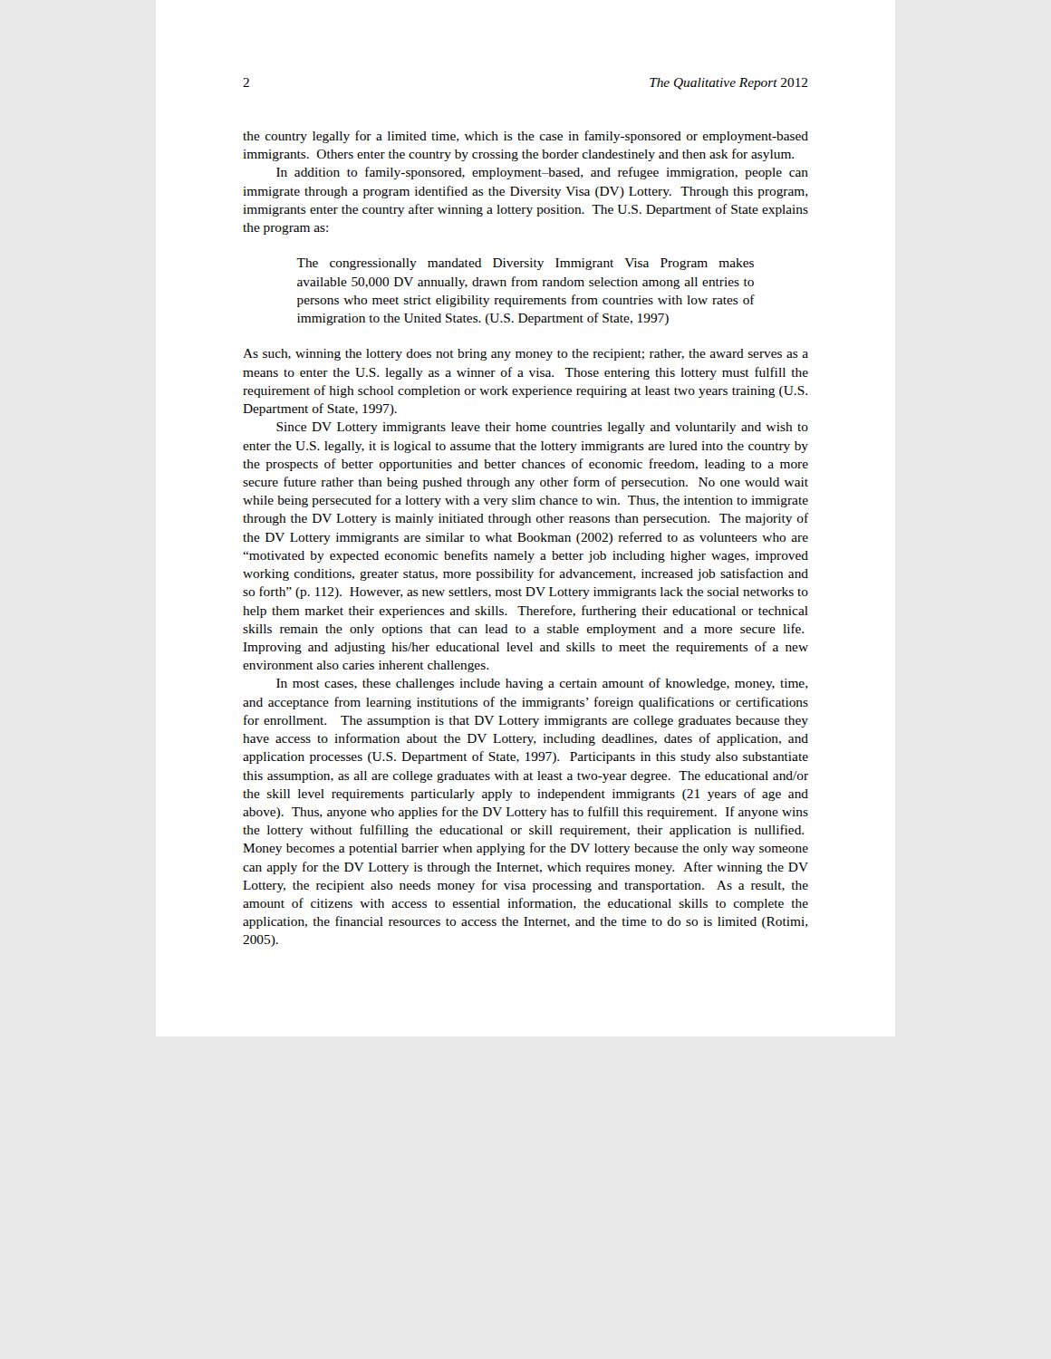2 The Qualitative Report 2012
the country legally for a limited time, which is the case in family-sponsored or employment-based immigrants. Others enter the country by crossing the border clandestinely and then ask for asylum.
In addition to family-sponsored, employment–based, and refugee immigration, people can immigrate through a program identified as the Diversity Visa (DV) Lottery. Through this program, immigrants enter the country after winning a lottery position. The U.S. Department of State explains the program as:
The congressionally mandated Diversity Immigrant Visa Program makes available 50,000 DV annually, drawn from random selection among all entries to persons who meet strict eligibility requirements from countries with low rates of immigration to the United States. (U.S. Department of State, 1997)
As such, winning the lottery does not bring any money to the recipient; rather, the award serves as a means to enter the U.S. legally as a winner of a visa. Those entering this lottery must fulfill the requirement of high school completion or work experience requiring at least two years training (U.S. Department of State, 1997).
Since DV Lottery immigrants leave their home countries legally and voluntarily and wish to enter the U.S. legally, it is logical to assume that the lottery immigrants are lured into the country by the prospects of better opportunities and better chances of economic freedom, leading to a more secure future rather than being pushed through any other form of persecution. No one would wait while being persecuted for a lottery with a very slim chance to win. Thus, the intention to immigrate through the DV Lottery is mainly initiated through other reasons than persecution. The majority of the DV Lottery immigrants are similar to what Bookman (2002) referred to as volunteers who are “motivated by expected economic benefits namely a better job including higher wages, improved working conditions, greater status, more possibility for advancement, increased job satisfaction and so forth” (p. 112). However, as new settlers, most DV Lottery immigrants lack the social networks to help them market their experiences and skills. Therefore, furthering their educational or technical skills remain the only options that can lead to a stable employment and a more secure life. Improving and adjusting his/her educational level and skills to meet the requirements of a new environment also caries inherent challenges.
In most cases, these challenges include having a certain amount of knowledge, money, time, and acceptance from learning institutions of the immigrants’ foreign qualifications or certifications for enrollment. The assumption is that DV Lottery immigrants are college graduates because they have access to information about the DV Lottery, including deadlines, dates of application, and application processes (U.S. Department of State, 1997). Participants in this study also substantiate this assumption, as all are college graduates with at least a two-year degree. The educational and/or the skill level requirements particularly apply to independent immigrants (21 years of age and above). Thus, anyone who applies for the DV Lottery has to fulfill this requirement. If anyone wins the lottery without fulfilling the educational or skill requirement, their application is nullified. Money becomes a potential barrier when applying for the DV lottery because the only way someone can apply for the DV Lottery is through the Internet, which requires money. After winning the DV Lottery, the recipient also needs money for visa processing and transportation. As a result, the amount of citizens with access to essential information, the educational skills to complete the application, the financial resources to access the Internet, and the time to do so is limited (Rotimi, 2005).